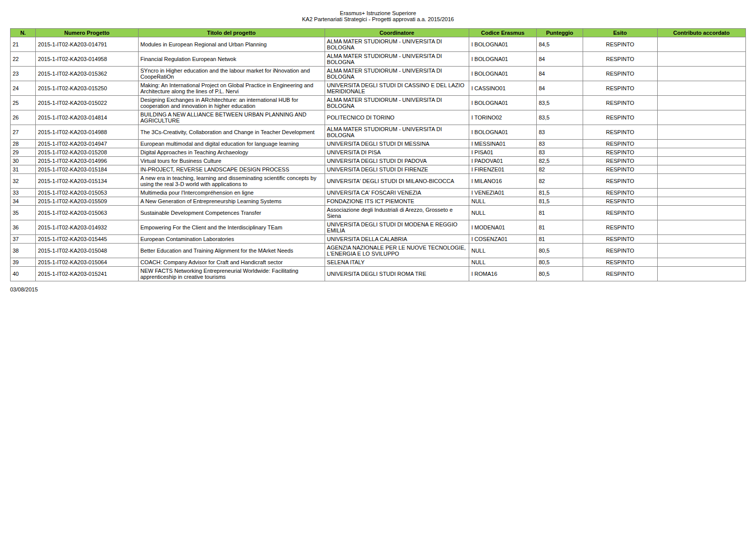Erasmus+ Istruzione Superiore
KA2 Partenariati Strategici - Progetti approvati a.a. 2015/2016
| N. | Numero Progetto | Titolo del progetto | Coordinatore | Codice Erasmus | Punteggio | Esito | Contributo accordato |
| --- | --- | --- | --- | --- | --- | --- | --- |
| 21 | 2015-1-IT02-KA203-014791 | Modules in European Regional and Urban Planning | ALMA MATER STUDIORUM - UNIVERSITA DI BOLOGNA | I BOLOGNA01 | 84,5 | RESPINTO | |
| 22 | 2015-1-IT02-KA203-014958 | Financial Regulation European Netwok | ALMA MATER STUDIORUM - UNIVERSITA DI BOLOGNA | I BOLOGNA01 | 84 | RESPINTO | |
| 23 | 2015-1-IT02-KA203-015362 | SYncro in Higher education and the labour market for iNnovation and CoopeRatiOn | ALMA MATER STUDIORUM - UNIVERSITA DI BOLOGNA | I BOLOGNA01 | 84 | RESPINTO | |
| 24 | 2015-1-IT02-KA203-015250 | Making: An International Project on Global Practice in Engineering and Architecture along the lines of P.L. Nervi | UNIVERSITA DEGLI STUDI DI CASSINO E DEL LAZIO MERIDIONALE | I CASSINO01 | 84 | RESPINTO | |
| 25 | 2015-1-IT02-KA203-015022 | Designing Exchanges in ARchitechture: an international HUB for cooperation and innovation in higher education | ALMA MATER STUDIORUM - UNIVERSITA DI BOLOGNA | I BOLOGNA01 | 83,5 | RESPINTO | |
| 26 | 2015-1-IT02-KA203-014814 | BUILDING A NEW ALLIANCE BETWEEN URBAN PLANNING AND AGRICULTURE | POLITECNICO DI TORINO | I TORINO02 | 83,5 | RESPINTO | |
| 27 | 2015-1-IT02-KA203-014988 | The 3Cs-Creativity, Collaboration and Change in Teacher Development | ALMA MATER STUDIORUM - UNIVERSITA DI BOLOGNA | I BOLOGNA01 | 83 | RESPINTO | |
| 28 | 2015-1-IT02-KA203-014947 | European multimodal and digital education for language learning | UNIVERSITA DEGLI STUDI DI MESSINA | I MESSINA01 | 83 | RESPINTO | |
| 29 | 2015-1-IT02-KA203-015208 | Digital Approaches in Teaching Archaeology | UNIVERSITA DI PISA | I PISA01 | 83 | RESPINTO | |
| 30 | 2015-1-IT02-KA203-014996 | Virtual tours for Business Culture | UNIVERSITA DEGLI STUDI DI PADOVA | I PADOVA01 | 82,5 | RESPINTO | |
| 31 | 2015-1-IT02-KA203-015184 | IN-PROJECT, REVERSE LANDSCAPE DESIGN PROCESS | UNIVERSITA DEGLI STUDI DI FIRENZE | I FIRENZE01 | 82 | RESPINTO | |
| 32 | 2015-1-IT02-KA203-015134 | A new era in teaching, learning and disseminating scientific concepts by using the real 3-D world with applications to | UNIVERSITA' DEGLI STUDI DI MILANO-BICOCCA | I MILANO16 | 82 | RESPINTO | |
| 33 | 2015-1-IT02-KA203-015053 | Multimedia pour l'Intercompréhension en ligne | UNIVERSITA CA' FOSCARI VENEZIA | I VENEZIA01 | 81,5 | RESPINTO | |
| 34 | 2015-1-IT02-KA203-015509 | A New Generation of Entrepreneurship Learning Systems | FONDAZIONE ITS ICT PIEMONTE | NULL | 81,5 | RESPINTO | |
| 35 | 2015-1-IT02-KA203-015063 | Sustainable Development Competences Transfer | Associazione degli Industriali di Arezzo, Grosseto e Siena | NULL | 81 | RESPINTO | |
| 36 | 2015-1-IT02-KA203-014932 | Empowering For the Client and the Interdisciplinary TEam | UNIVERSITA DEGLI STUDI DI MODENA E REGGIO EMILIA | I MODENA01 | 81 | RESPINTO | |
| 37 | 2015-1-IT02-KA203-015445 | European Contamination Laboratories | UNIVERSITA DELLA CALABRIA | I COSENZA01 | 81 | RESPINTO | |
| 38 | 2015-1-IT02-KA203-015048 | Better Education and Training Alignment for the MArket Needs | AGENZIA NAZIONALE PER LE NUOVE TECNOLOGIE, L'ENERGIA E LO SVILUPPO | NULL | 80,5 | RESPINTO | |
| 39 | 2015-1-IT02-KA203-015064 | COACH: Company Advisor for Craft and Handicraft sector | SELENA ITALY | NULL | 80,5 | RESPINTO | |
| 40 | 2015-1-IT02-KA203-015241 | NEW FACTS Networking Entrepreneurial Worldwide: Facilitating apprenticeship in creative tourisms | UNIVERSITA DEGLI STUDI ROMA TRE | I ROMA16 | 80,5 | RESPINTO | |
03/08/2015